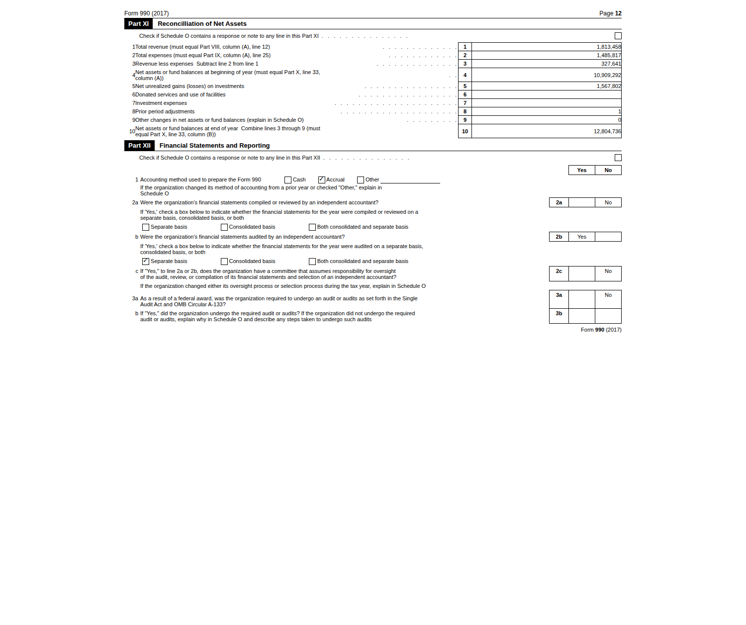Form 990 (2017)
Page 12
Part XI
Reconcilliation of Net Assets
Check if Schedule O contains a response or note to any line in this Part XI . . . . . . . . . . . . . . .
| 1 | Total revenue (must equal Part VIII, column (A), line 12) | . . . . . . . . . . . . . | 1 | 1,813,458 |
| 2 | Total expenses (must equal Part IX, column (A), line 25) | . . . . . . . . . . . . | 2 | 1,485,817 |
| 3 | Revenue less expenses Subtract line 2 from line 1 | . . . . . . . . . . . . . . | 3 | 327,641 |
| 4 | Net assets or fund balances at beginning of year (must equal Part X, line 33, column (A)) | . . | 4 | 10,909,292 |
| 5 | Net unrealized gains (losses) on investments | . . . . . . . . . . . . . . . . | 5 | 1,567,802 |
| 6 | Donated services and use of facilities | . . . . . . . . . . . . . . . . . | 6 | |
| 7 | Investment expenses | . . . . . . . . . . . . . . . . . . . . . | 7 | |
| 8 | Prior period adjustments | . . . . . . . . . . . . . . . . . . . . | 8 | 1 |
| 9 | Other changes in net assets or fund balances (explain in Schedule O) | . . . . . . . . . | 9 | 0 |
| 10 | Net assets or fund balances at end of year Combine lines 3 through 9 (must equal Part X, line 33, column (B)) | | 10 | 12,804,736 |
Part XII
Financial Statements and Reporting
Check if Schedule O contains a response or note to any line in this Part XII . . . . . . . . . . . . . . .
| | | | Yes | No |
| 1 | Accounting method used to prepare the Form 990 Cash Accrual Other If the organization changed its method of accounting from a prior year or checked "Other," explain in Schedule O | | | |
| 2a | Were the organization's financial statements compiled or reviewed by an independent accountant? | 2a | | No |
| | If 'Yes,' check a box below to indicate whether the financial statements for the year were compiled or reviewed on a separate basis, consolidated basis, or both | | | |
| | Separate basis Consolidated basis Both consolidated and separate basis | | | |
| b | Were the organization's financial statements audited by an independent accountant? | 2b | Yes | |
| | If 'Yes,' check a box below to indicate whether the financial statements for the year were audited on a separate basis, consolidated basis, or both | | | |
| | Separate basis Consolidated basis Both consolidated and separate basis | | | |
| c | If "Yes," to line 2a or 2b, does the organization have a committee that assumes responsibility for oversight of the audit, review, or compilation of its financial statements and selection of an independent accountant? | 2c | | No |
| | If the organization changed either its oversight process or selection process during the tax year, explain in Schedule O | | | |
| 3a | As a result of a federal award, was the organization required to undergo an audit or audits as set forth in the Single Audit Act and OMB Circular A-133? | 3a | | No |
| b | If "Yes," did the organization undergo the required audit or audits? If the organization did not undergo the required audit or audits, explain why in Schedule O and describe any steps taken to undergo such audits | 3b | | |
Form 990 (2017)